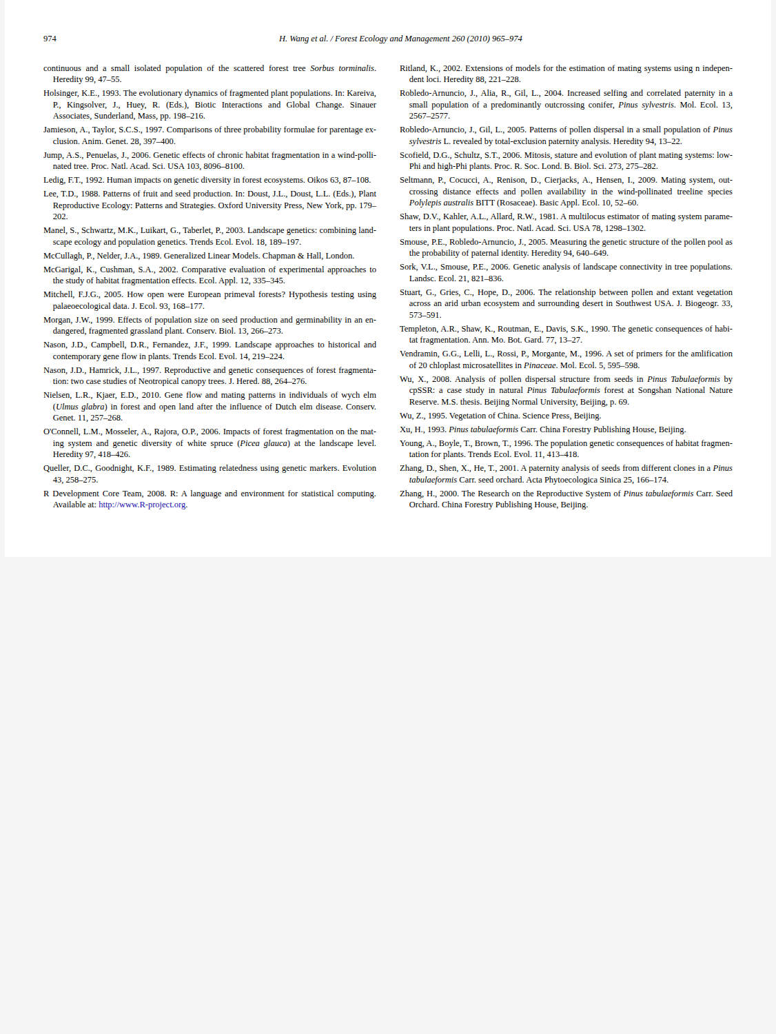974 H. Wang et al. / Forest Ecology and Management 260 (2010) 965–974
continuous and a small isolated population of the scattered forest tree Sorbus torminalis. Heredity 99, 47–55.
Holsinger, K.E., 1993. The evolutionary dynamics of fragmented plant populations. In: Kareiva, P., Kingsolver, J., Huey, R. (Eds.), Biotic Interactions and Global Change. Sinauer Associates, Sunderland, Mass, pp. 198–216.
Jamieson, A., Taylor, S.C.S., 1997. Comparisons of three probability formulae for parentage exclusion. Anim. Genet. 28, 397–400.
Jump, A.S., Penuelas, J., 2006. Genetic effects of chronic habitat fragmentation in a wind-pollinated tree. Proc. Natl. Acad. Sci. USA 103, 8096–8100.
Ledig, F.T., 1992. Human impacts on genetic diversity in forest ecosystems. Oikos 63, 87–108.
Lee, T.D., 1988. Patterns of fruit and seed production. In: Doust, J.L., Doust, L.L. (Eds.), Plant Reproductive Ecology: Patterns and Strategies. Oxford University Press, New York, pp. 179–202.
Manel, S., Schwartz, M.K., Luikart, G., Taberlet, P., 2003. Landscape genetics: combining landscape ecology and population genetics. Trends Ecol. Evol. 18, 189–197.
McCullagh, P., Nelder, J.A., 1989. Generalized Linear Models. Chapman & Hall, London.
McGarigal, K., Cushman, S.A., 2002. Comparative evaluation of experimental approaches to the study of habitat fragmentation effects. Ecol. Appl. 12, 335–345.
Mitchell, F.J.G., 2005. How open were European primeval forests? Hypothesis testing using palaeoecological data. J. Ecol. 93, 168–177.
Morgan, J.W., 1999. Effects of population size on seed production and germinability in an endangered, fragmented grassland plant. Conserv. Biol. 13, 266–273.
Nason, J.D., Campbell, D.R., Fernandez, J.F., 1999. Landscape approaches to historical and contemporary gene flow in plants. Trends Ecol. Evol. 14, 219–224.
Nason, J.D., Hamrick, J.L., 1997. Reproductive and genetic consequences of forest fragmentation: two case studies of Neotropical canopy trees. J. Hered. 88, 264–276.
Nielsen, L.R., Kjaer, E.D., 2010. Gene flow and mating patterns in individuals of wych elm (Ulmus glabra) in forest and open land after the influence of Dutch elm disease. Conserv. Genet. 11, 257–268.
O'Connell, L.M., Mosseler, A., Rajora, O.P., 2006. Impacts of forest fragmentation on the mating system and genetic diversity of white spruce (Picea glauca) at the landscape level. Heredity 97, 418–426.
Queller, D.C., Goodnight, K.F., 1989. Estimating relatedness using genetic markers. Evolution 43, 258–275.
R Development Core Team, 2008. R: A language and environment for statistical computing. Available at: http://www.R-project.org.
Ritland, K., 2002. Extensions of models for the estimation of mating systems using n independent loci. Heredity 88, 221–228.
Robledo-Arnuncio, J., Alia, R., Gil, L., 2004. Increased selfing and correlated paternity in a small population of a predominantly outcrossing conifer, Pinus sylvestris. Mol. Ecol. 13, 2567–2577.
Robledo-Arnuncio, J., Gil, L., 2005. Patterns of pollen dispersal in a small population of Pinus sylvestris L. revealed by total-exclusion paternity analysis. Heredity 94, 13–22.
Scofield, D.G., Schultz, S.T., 2006. Mitosis, stature and evolution of plant mating systems: low-Phi and high-Phi plants. Proc. R. Soc. Lond. B. Biol. Sci. 273, 275–282.
Seltmann, P., Cocucci, A., Renison, D., Cierjacks, A., Hensen, I., 2009. Mating system, outcrossing distance effects and pollen availability in the wind-pollinated treeline species Polylepis australis BITT (Rosaceae). Basic Appl. Ecol. 10, 52–60.
Shaw, D.V., Kahler, A.L., Allard, R.W., 1981. A multilocus estimator of mating system parameters in plant populations. Proc. Natl. Acad. Sci. USA 78, 1298–1302.
Smouse, P.E., Robledo-Arnuncio, J., 2005. Measuring the genetic structure of the pollen pool as the probability of paternal identity. Heredity 94, 640–649.
Sork, V.L., Smouse, P.E., 2006. Genetic analysis of landscape connectivity in tree populations. Landsc. Ecol. 21, 821–836.
Stuart, G., Gries, C., Hope, D., 2006. The relationship between pollen and extant vegetation across an arid urban ecosystem and surrounding desert in Southwest USA. J. Biogeogr. 33, 573–591.
Templeton, A.R., Shaw, K., Routman, E., Davis, S.K., 1990. The genetic consequences of habitat fragmentation. Ann. Mo. Bot. Gard. 77, 13–27.
Vendramin, G.G., Lelli, L., Rossi, P., Morgante, M., 1996. A set of primers for the amlification of 20 chloplast microsatellites in Pinaceae. Mol. Ecol. 5, 595–598.
Wu, X., 2008. Analysis of pollen dispersal structure from seeds in Pinus Tabulaeformis by cpSSR: a case study in natural Pinus Tabulaeformis forest at Songshan National Nature Reserve. M.S. thesis. Beijing Normal University, Beijing, p. 69.
Wu, Z., 1995. Vegetation of China. Science Press, Beijing.
Xu, H., 1993. Pinus tabulaeformis Carr. China Forestry Publishing House, Beijing.
Young, A., Boyle, T., Brown, T., 1996. The population genetic consequences of habitat fragmentation for plants. Trends Ecol. Evol. 11, 413–418.
Zhang, D., Shen, X., He, T., 2001. A paternity analysis of seeds from different clones in a Pinus tabulaeformis Carr. seed orchard. Acta Phytoecologica Sinica 25, 166–174.
Zhang, H., 2000. The Research on the Reproductive System of Pinus tabulaeformis Carr. Seed Orchard. China Forestry Publishing House, Beijing.